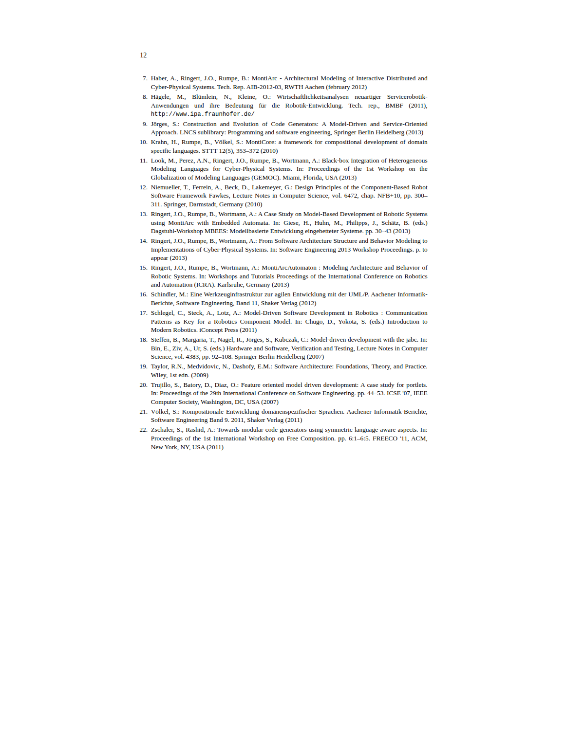12
7. Haber, A., Ringert, J.O., Rumpe, B.: MontiArc - Architectural Modeling of Interactive Distributed and Cyber-Physical Systems. Tech. Rep. AIB-2012-03, RWTH Aachen (february 2012)
8. Hägele, M., Blümlein, N., Kleine, O.: Wirtschaftlichkeitsanalysen neuartiger Servicerobotik- Anwendungen und ihre Bedeutung für die Robotik-Entwicklung. Tech. rep., BMBF (2011), http://www.ipa.fraunhofer.de/
9. Jörges, S.: Construction and Evolution of Code Generators: A Model-Driven and Service-Oriented Approach. LNCS sublibrary: Programming and software engineering, Springer Berlin Heidelberg (2013)
10. Krahn, H., Rumpe, B., Völkel, S.: MontiCore: a framework for compositional development of domain specific languages. STTT 12(5), 353–372 (2010)
11. Look, M., Perez, A.N., Ringert, J.O., Rumpe, B., Wortmann, A.: Black-box Integration of Heterogeneous Modeling Languages for Cyber-Physical Systems. In: Proceedings of the 1st Workshop on the Globalization of Modeling Languages (GEMOC). Miami, Florida, USA (2013)
12. Niemueller, T., Ferrein, A., Beck, D., Lakemeyer, G.: Design Principles of the Component-Based Robot Software Framework Fawkes, Lecture Notes in Computer Science, vol. 6472, chap. NFB+10, pp. 300–311. Springer, Darmstadt, Germany (2010)
13. Ringert, J.O., Rumpe, B., Wortmann, A.: A Case Study on Model-Based Development of Robotic Systems using MontiArc with Embedded Automata. In: Giese, H., Huhn, M., Philipps, J., Schätz, B. (eds.) Dagstuhl-Workshop MBEES: Modellbasierte Entwicklung eingebetteter Systeme. pp. 30–43 (2013)
14. Ringert, J.O., Rumpe, B., Wortmann, A.: From Software Architecture Structure and Behavior Modeling to Implementations of Cyber-Physical Systems. In: Software Engineering 2013 Workshop Proceedings. p. to appear (2013)
15. Ringert, J.O., Rumpe, B., Wortmann, A.: MontiArcAutomaton : Modeling Architecture and Behavior of Robotic Systems. In: Workshops and Tutorials Proceedings of the International Conference on Robotics and Automation (ICRA). Karlsruhe, Germany (2013)
16. Schindler, M.: Eine Werkzeuginfrastruktur zur agilen Entwicklung mit der UML/P. Aachener Informatik-Berichte, Software Engineering, Band 11, Shaker Verlag (2012)
17. Schlegel, C., Steck, A., Lotz, A.: Model-Driven Software Development in Robotics : Communication Patterns as Key for a Robotics Component Model. In: Chugo, D., Yokota, S. (eds.) Introduction to Modern Robotics. iConcept Press (2011)
18. Steffen, B., Margaria, T., Nagel, R., Jörges, S., Kubczak, C.: Model-driven development with the jabc. In: Bin, E., Ziv, A., Ur, S. (eds.) Hardware and Software, Verification and Testing, Lecture Notes in Computer Science, vol. 4383, pp. 92–108. Springer Berlin Heidelberg (2007)
19. Taylor, R.N., Medvidovic, N., Dashofy, E.M.: Software Architecture: Foundations, Theory, and Practice. Wiley, 1st edn. (2009)
20. Trujillo, S., Batory, D., Diaz, O.: Feature oriented model driven development: A case study for portlets. In: Proceedings of the 29th International Conference on Software Engineering. pp. 44–53. ICSE '07, IEEE Computer Society, Washington, DC, USA (2007)
21. Völkel, S.: Kompositionale Entwicklung domänenspezifischer Sprachen. Aachener Informatik-Berichte, Software Engineering Band 9. 2011, Shaker Verlag (2011)
22. Zschaler, S., Rashid, A.: Towards modular code generators using symmetric language-aware aspects. In: Proceedings of the 1st International Workshop on Free Composition. pp. 6:1–6:5. FREECO '11, ACM, New York, NY, USA (2011)